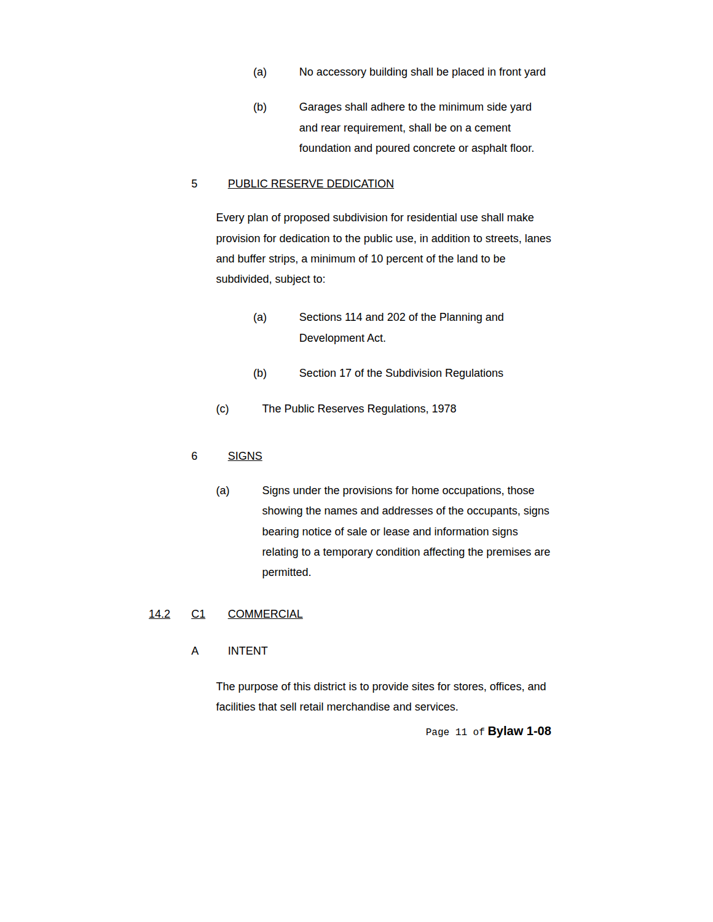(a)
No accessory building shall be placed in front yard
(b)
Garages shall adhere to the minimum side yard and rear requirement, shall be on a cement foundation and poured concrete or asphalt floor.
5
PUBLIC RESERVE DEDICATION
Every plan of proposed subdivision for residential use shall make provision for dedication to the public use, in addition to streets, lanes and buffer strips, a minimum of 10 percent of the land to be subdivided, subject to:
(a)
Sections 114 and 202 of the Planning and Development Act.
(b)
Section 17 of the Subdivision Regulations
(c)
The Public Reserves Regulations, 1978
6
SIGNS
(a)
Signs under the provisions for home occupations, those showing the names and addresses of the occupants, signs bearing notice of sale or lease and information signs relating to a temporary condition affecting the premises are permitted.
14.2
C1
COMMERCIAL
A
INTENT
The purpose of this district is to provide sites for stores, offices, and facilities that sell retail merchandise and services.
Page 11 of Bylaw 1-08